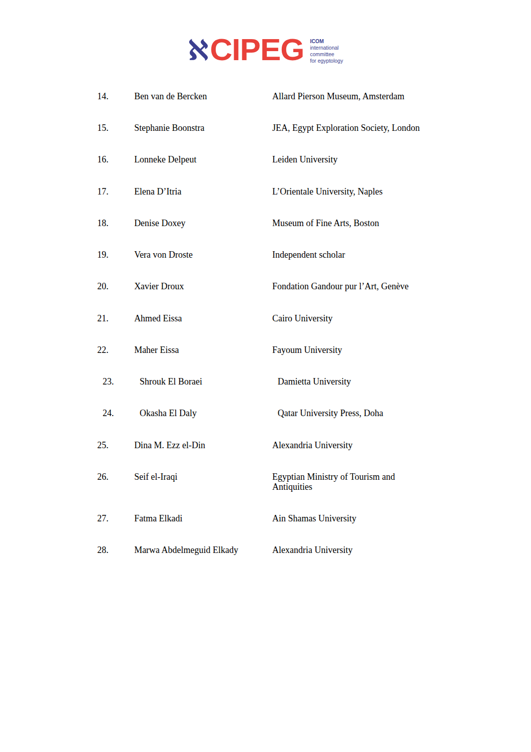ℵCIPEG ICOM international
committee
for egyptology
| 14. | Ben van de Bercken | Allard Pierson Museum, Amsterdam |
| 15. | Stephanie Boonstra | JEA, Egypt Exploration Society, London |
| 16. | Lonneke Delpeut | Leiden University |
| 17. | Elena D’Itria | L’Orientale University, Naples |
| 18. | Denise Doxey | Museum of Fine Arts, Boston |
| 19. | Vera von Droste | Independent scholar |
| 20. | Xavier Droux | Fondation Gandour pur l’Art, Genève |
| 21. | Ahmed Eissa | Cairo University |
| 22. | Maher Eissa | Fayoum University |
| 23. | Shrouk El Boraei | Damietta University |
| 24. | Okasha El Daly | Qatar University Press, Doha |
| 25. | Dina M. Ezz el-Din | Alexandria University |
| 26. | Seif el-Iraqi | Egyptian Ministry of Tourism and Antiquities |
| 27. | Fatma Elkadi | Ain Shamas University |
| 28. | Marwa Abdelmeguid Elkady | Alexandria University |